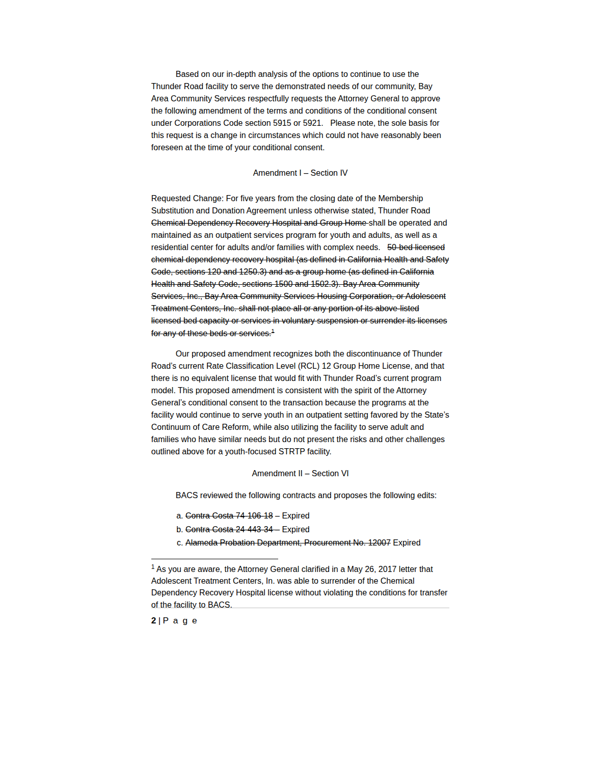Based on our in-depth analysis of the options to continue to use the Thunder Road facility to serve the demonstrated needs of our community, Bay Area Community Services respectfully requests the Attorney General to approve the following amendment of the terms and conditions of the conditional consent under Corporations Code section 5915 or 5921. Please note, the sole basis for this request is a change in circumstances which could not have reasonably been foreseen at the time of your conditional consent.
Amendment I – Section IV
Requested Change: For five years from the closing date of the Membership Substitution and Donation Agreement unless otherwise stated, Thunder Road Chemical Dependency Recovery Hospital and Group Home shall be operated and maintained as an outpatient services program for youth and adults, as well as a residential center for adults and/or families with complex needs. 50-bed licensed chemical dependency recovery hospital (as defined in California Health and Safety Code, sections 120 and 1250.3) and as a group home (as defined in California Health and Safety Code, sections 1500 and 1502.3). Bay Area Community Services, Inc., Bay Area Community Services Housing Corporation, or Adolescent Treatment Centers, Inc. shall not place all or any portion of its above-listed licensed bed capacity or services in voluntary suspension or surrender its licenses for any of these beds or services.1
Our proposed amendment recognizes both the discontinuance of Thunder Road’s current Rate Classification Level (RCL) 12 Group Home License, and that there is no equivalent license that would fit with Thunder Road’s current program model. This proposed amendment is consistent with the spirit of the Attorney General’s conditional consent to the transaction because the programs at the facility would continue to serve youth in an outpatient setting favored by the State’s Continuum of Care Reform, while also utilizing the facility to serve adult and families who have similar needs but do not present the risks and other challenges outlined above for a youth-focused STRTP facility.
Amendment II – Section VI
BACS reviewed the following contracts and proposes the following edits:
Contra Costa 74-106-18 – Expired
Contra Costa 24-443-34 – Expired
Alameda Probation Department, Procurement No. 12007 Expired
1 As you are aware, the Attorney General clarified in a May 26, 2017 letter that Adolescent Treatment Centers, In. was able to surrender of the Chemical Dependency Recovery Hospital license without violating the conditions for transfer of the facility to BACS.
2|P a g e